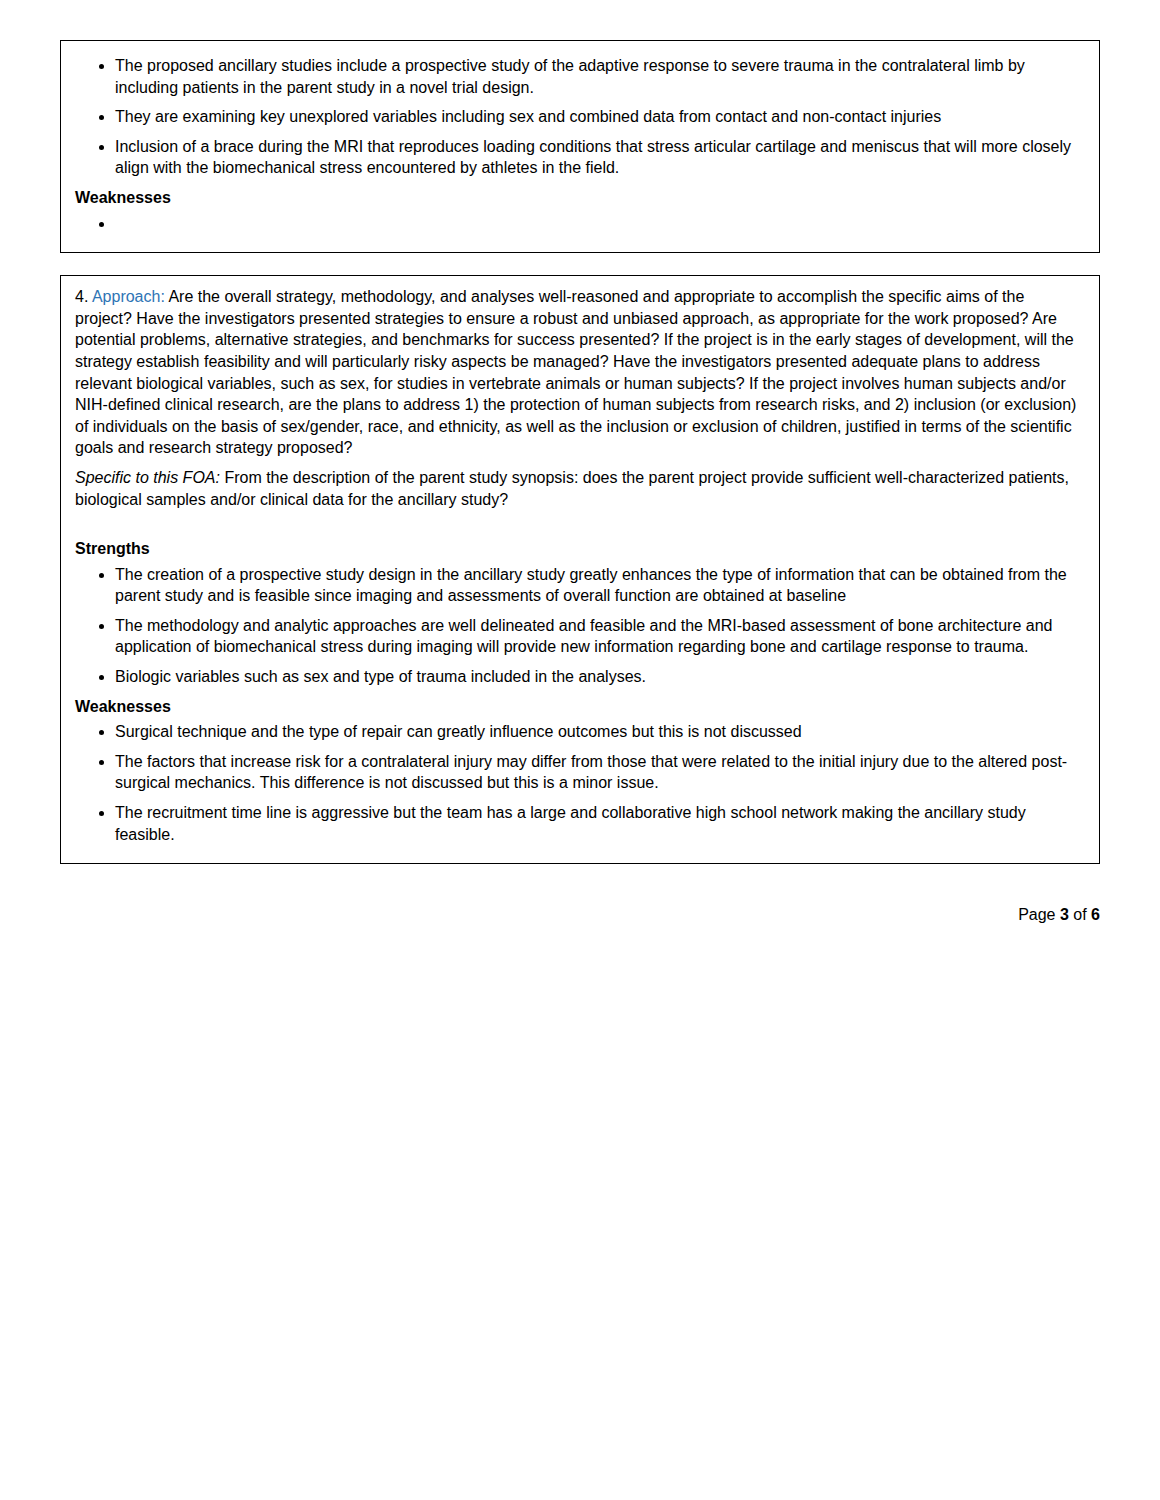The proposed ancillary studies include a prospective study of the adaptive response to severe trauma in the contralateral limb by including patients in the parent study in a novel trial design.
They are examining key unexplored variables including sex and combined data from contact and non-contact injuries
Inclusion of a brace during the MRI that reproduces loading conditions that stress articular cartilage and meniscus that will more closely align with the biomechanical stress encountered by athletes in the field.
Weaknesses
4. Approach: Are the overall strategy, methodology, and analyses well-reasoned and appropriate to accomplish the specific aims of the project? Have the investigators presented strategies to ensure a robust and unbiased approach, as appropriate for the work proposed? Are potential problems, alternative strategies, and benchmarks for success presented? If the project is in the early stages of development, will the strategy establish feasibility and will particularly risky aspects be managed? Have the investigators presented adequate plans to address relevant biological variables, such as sex, for studies in vertebrate animals or human subjects? If the project involves human subjects and/or NIH-defined clinical research, are the plans to address 1) the protection of human subjects from research risks, and 2) inclusion (or exclusion) of individuals on the basis of sex/gender, race, and ethnicity, as well as the inclusion or exclusion of children, justified in terms of the scientific goals and research strategy proposed?
Specific to this FOA: From the description of the parent study synopsis: does the parent project provide sufficient well-characterized patients, biological samples and/or clinical data for the ancillary study?
Strengths
The creation of a prospective study design in the ancillary study greatly enhances the type of information that can be obtained from the parent study and is feasible since imaging and assessments of overall function are obtained at baseline
The methodology and analytic approaches are well delineated and feasible and the MRI-based assessment of bone architecture and application of biomechanical stress during imaging will provide new information regarding bone and cartilage response to trauma.
Biologic variables such as sex and type of trauma included in the analyses.
Weaknesses
Surgical technique and the type of repair can greatly influence outcomes but this is not discussed
The factors that increase risk for a contralateral injury may differ from those that were related to the initial injury due to the altered post-surgical mechanics. This difference is not discussed but this is a minor issue.
The recruitment time line is aggressive but the team has a large and collaborative high school network making the ancillary study feasible.
Page 3 of 6